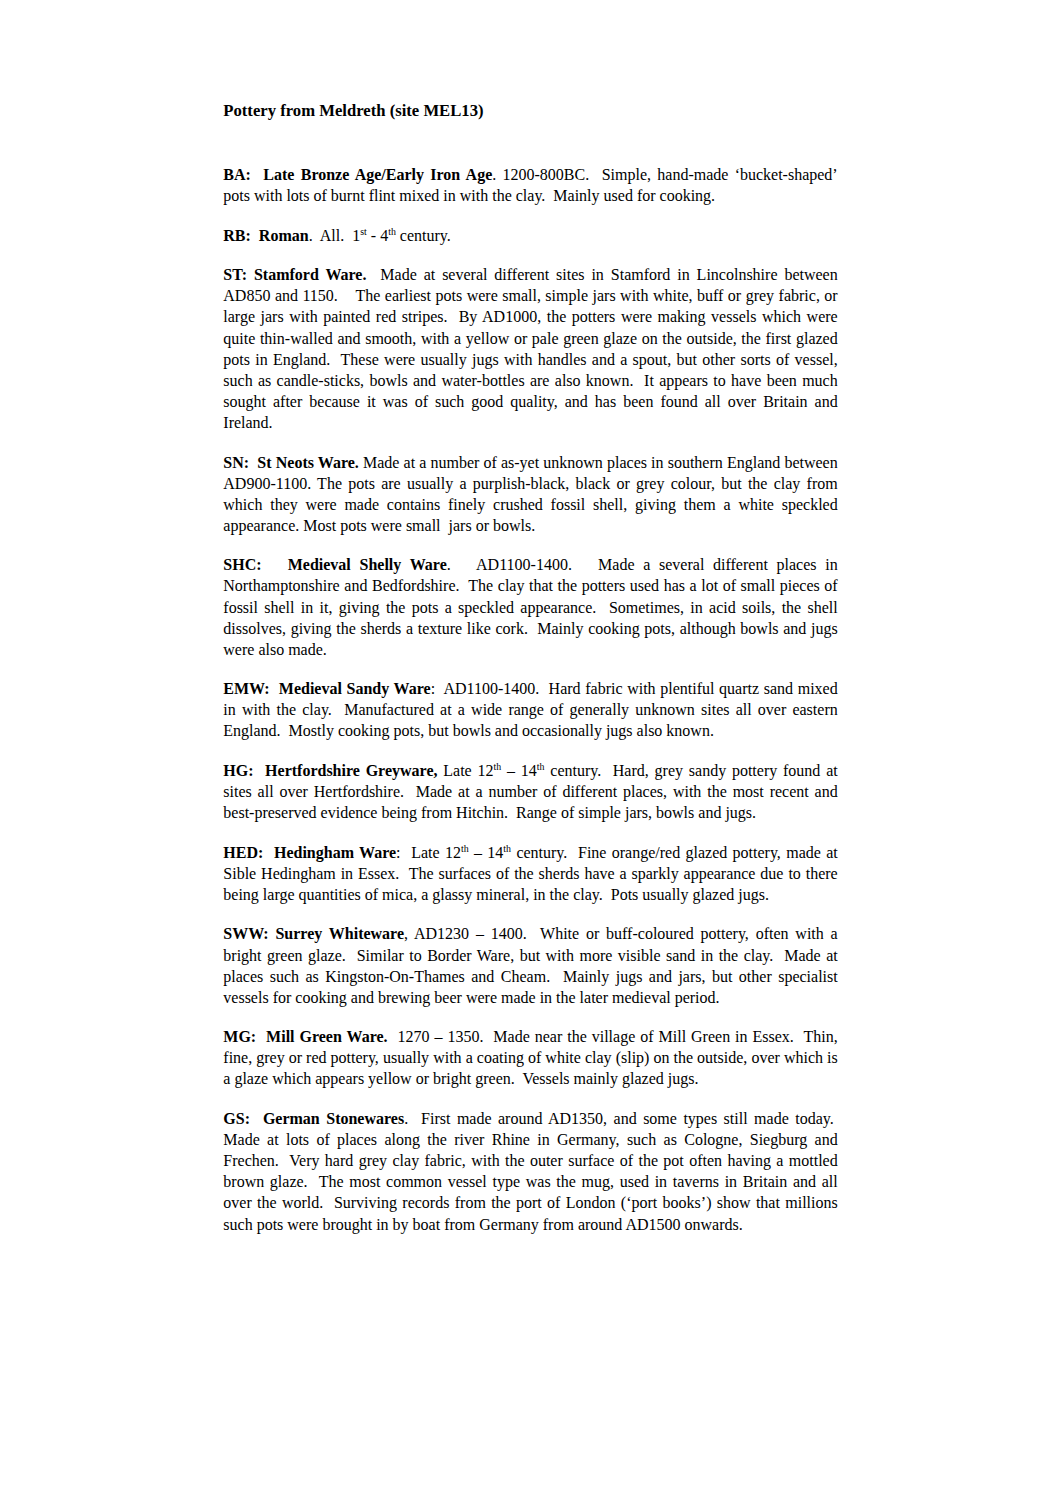Pottery from Meldreth (site MEL13)
BA: Late Bronze Age/Early Iron Age. 1200-800BC. Simple, hand-made ‘bucket-shaped’ pots with lots of burnt flint mixed in with the clay. Mainly used for cooking.
RB: Roman. All. 1st - 4th century.
ST: Stamford Ware. Made at several different sites in Stamford in Lincolnshire between AD850 and 1150. The earliest pots were small, simple jars with white, buff or grey fabric, or large jars with painted red stripes. By AD1000, the potters were making vessels which were quite thin-walled and smooth, with a yellow or pale green glaze on the outside, the first glazed pots in England. These were usually jugs with handles and a spout, but other sorts of vessel, such as candle-sticks, bowls and water-bottles are also known. It appears to have been much sought after because it was of such good quality, and has been found all over Britain and Ireland.
SN: St Neots Ware. Made at a number of as-yet unknown places in southern England between AD900-1100. The pots are usually a purplish-black, black or grey colour, but the clay from which they were made contains finely crushed fossil shell, giving them a white speckled appearance. Most pots were small jars or bowls.
SHC: Medieval Shelly Ware. AD1100-1400. Made a several different places in Northamptonshire and Bedfordshire. The clay that the potters used has a lot of small pieces of fossil shell in it, giving the pots a speckled appearance. Sometimes, in acid soils, the shell dissolves, giving the sherds a texture like cork. Mainly cooking pots, although bowls and jugs were also made.
EMW: Medieval Sandy Ware: AD1100-1400. Hard fabric with plentiful quartz sand mixed in with the clay. Manufactured at a wide range of generally unknown sites all over eastern England. Mostly cooking pots, but bowls and occasionally jugs also known.
HG: Hertfordshire Greyware, Late 12th – 14th century. Hard, grey sandy pottery found at sites all over Hertfordshire. Made at a number of different places, with the most recent and best-preserved evidence being from Hitchin. Range of simple jars, bowls and jugs.
HED: Hedingham Ware: Late 12th – 14th century. Fine orange/red glazed pottery, made at Sible Hedingham in Essex. The surfaces of the sherds have a sparkly appearance due to there being large quantities of mica, a glassy mineral, in the clay. Pots usually glazed jugs.
SWW: Surrey Whiteware, AD1230 – 1400. White or buff-coloured pottery, often with a bright green glaze. Similar to Border Ware, but with more visible sand in the clay. Made at places such as Kingston-On-Thames and Cheam. Mainly jugs and jars, but other specialist vessels for cooking and brewing beer were made in the later medieval period.
MG: Mill Green Ware. 1270 – 1350. Made near the village of Mill Green in Essex. Thin, fine, grey or red pottery, usually with a coating of white clay (slip) on the outside, over which is a glaze which appears yellow or bright green. Vessels mainly glazed jugs.
GS: German Stonewares. First made around AD1350, and some types still made today. Made at lots of places along the river Rhine in Germany, such as Cologne, Siegburg and Frechen. Very hard grey clay fabric, with the outer surface of the pot often having a mottled brown glaze. The most common vessel type was the mug, used in taverns in Britain and all over the world. Surviving records from the port of London (‘port books’) show that millions such pots were brought in by boat from Germany from around AD1500 onwards.